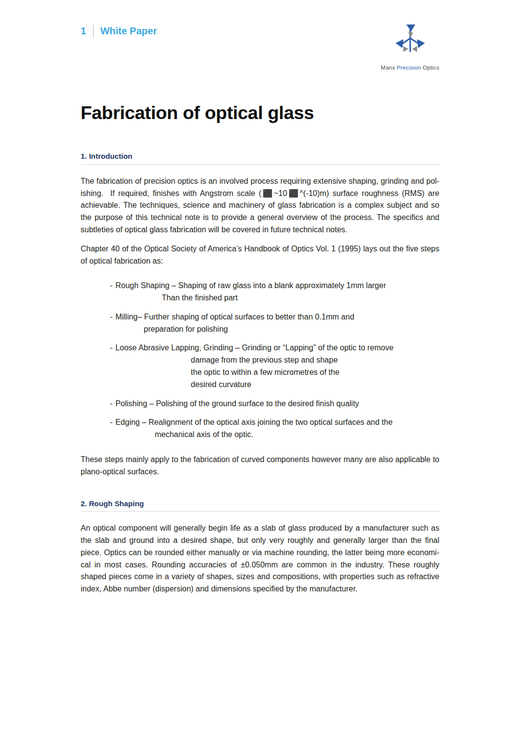1 White Paper
Manx Precision Optics
Fabrication of optical glass
1. Introduction
The fabrication of precision optics is an involved process requiring extensive shaping, grinding and polishing. If required, finishes with Angstrom scale (⬛~10⬛^(-10)m) surface roughness (RMS) are achievable. The techniques, science and machinery of glass fabrication is a complex subject and so the purpose of this technical note is to provide a general overview of the process. The specifics and subtleties of optical glass fabrication will be covered in future technical notes.
Chapter 40 of the Optical Society of America’s Handbook of Optics Vol. 1 (1995) lays out the five steps of optical fabrication as:
-Rough Shaping – Shaping of raw glass into a blank approximately 1mm larger Than the finished part
-Milling– Further shaping of optical surfaces to better than 0.1mm and preparation for polishing
-Loose Abrasive Lapping, Grinding – Grinding or “Lapping” of the optic to remove damage from the previous step and shape the optic to within a few micrometres of the desired curvature
-Polishing – Polishing of the ground surface to the desired finish quality
-Edging – Realignment of the optical axis joining the two optical surfaces and the mechanical axis of the optic.
These steps mainly apply to the fabrication of curved components however many are also applicable to plano-optical surfaces.
2. Rough Shaping
An optical component will generally begin life as a slab of glass produced by a manufacturer such as the slab and ground into a desired shape, but only very roughly and generally larger than the final piece. Optics can be rounded either manually or via machine rounding, the latter being more economical in most cases. Rounding accuracies of ±0.050mm are common in the industry. These roughly shaped pieces come in a variety of shapes, sizes and compositions, with properties such as refractive index, Abbe number (dispersion) and dimensions specified by the manufacturer.